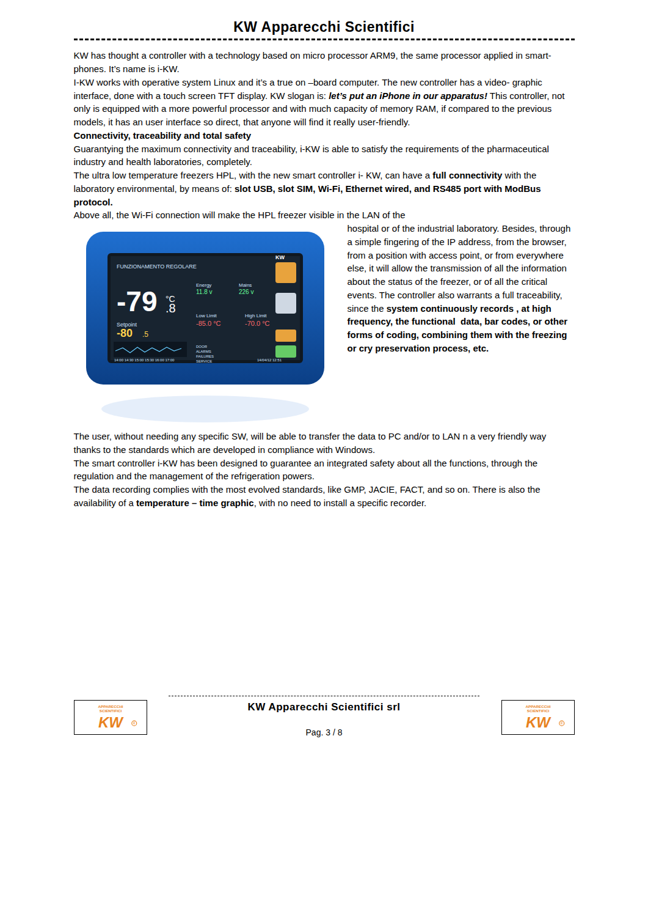KW Apparecchi Scientifici
KW has thought a controller with a technology based on micro processor ARM9, the same processor applied in smart-phones. It’s name is i-KW.
I-KW works with operative system Linux and it’s a true on –board computer. The new controller has a video- graphic interface, done with a touch screen TFT display. KW slogan is: let’s put an iPhone in our apparatus! This controller, not only is equipped with a more powerful processor and with much capacity of memory RAM, if compared to the previous models, it has an user interface so direct, that anyone will find it really user-friendly.
Connectivity, traceability and total safety
Guarantying the maximum connectivity and traceability, i-KW is able to satisfy the requirements of the pharmaceutical industry and health laboratories, completely.
The ultra low temperature freezers HPL, with the new smart controller i- KW, can have a full connectivity with the laboratory environmental, by means of: slot USB, slot SIM, Wi-Fi, Ethernet wired, and RS485 port with ModBus protocol.
Above all, the Wi-Fi connection will make the HPL freezer visible in the LAN of the
hospital or of the industrial laboratory. Besides, through a simple fingering of the IP address, from the browser, from a position with access point, or from everywhere else, it will allow the transmission of all the information about the status of the freezer, or of all the critical events. The controller also warrants a full traceability, since the system continuously records , at high frequency, the functional data, bar codes, or other forms of coding, combining them with the freezing or cry preservation process, etc.
The user, without needing any specific SW, will be able to transfer the data to PC and/or to LAN n a very friendly way thanks to the standards which are developed in compliance with Windows.
The smart controller i-KW has been designed to guarantee an integrated safety about all the functions, through the regulation and the management of the refrigeration powers.
The data recording complies with the most evolved standards, like GMP, JACIE, FACT, and so on. There is also the availability of a temperature – time graphic, with no need to install a specific recorder.
KW Apparecchi Scientifici srl
Pag. 3 / 8